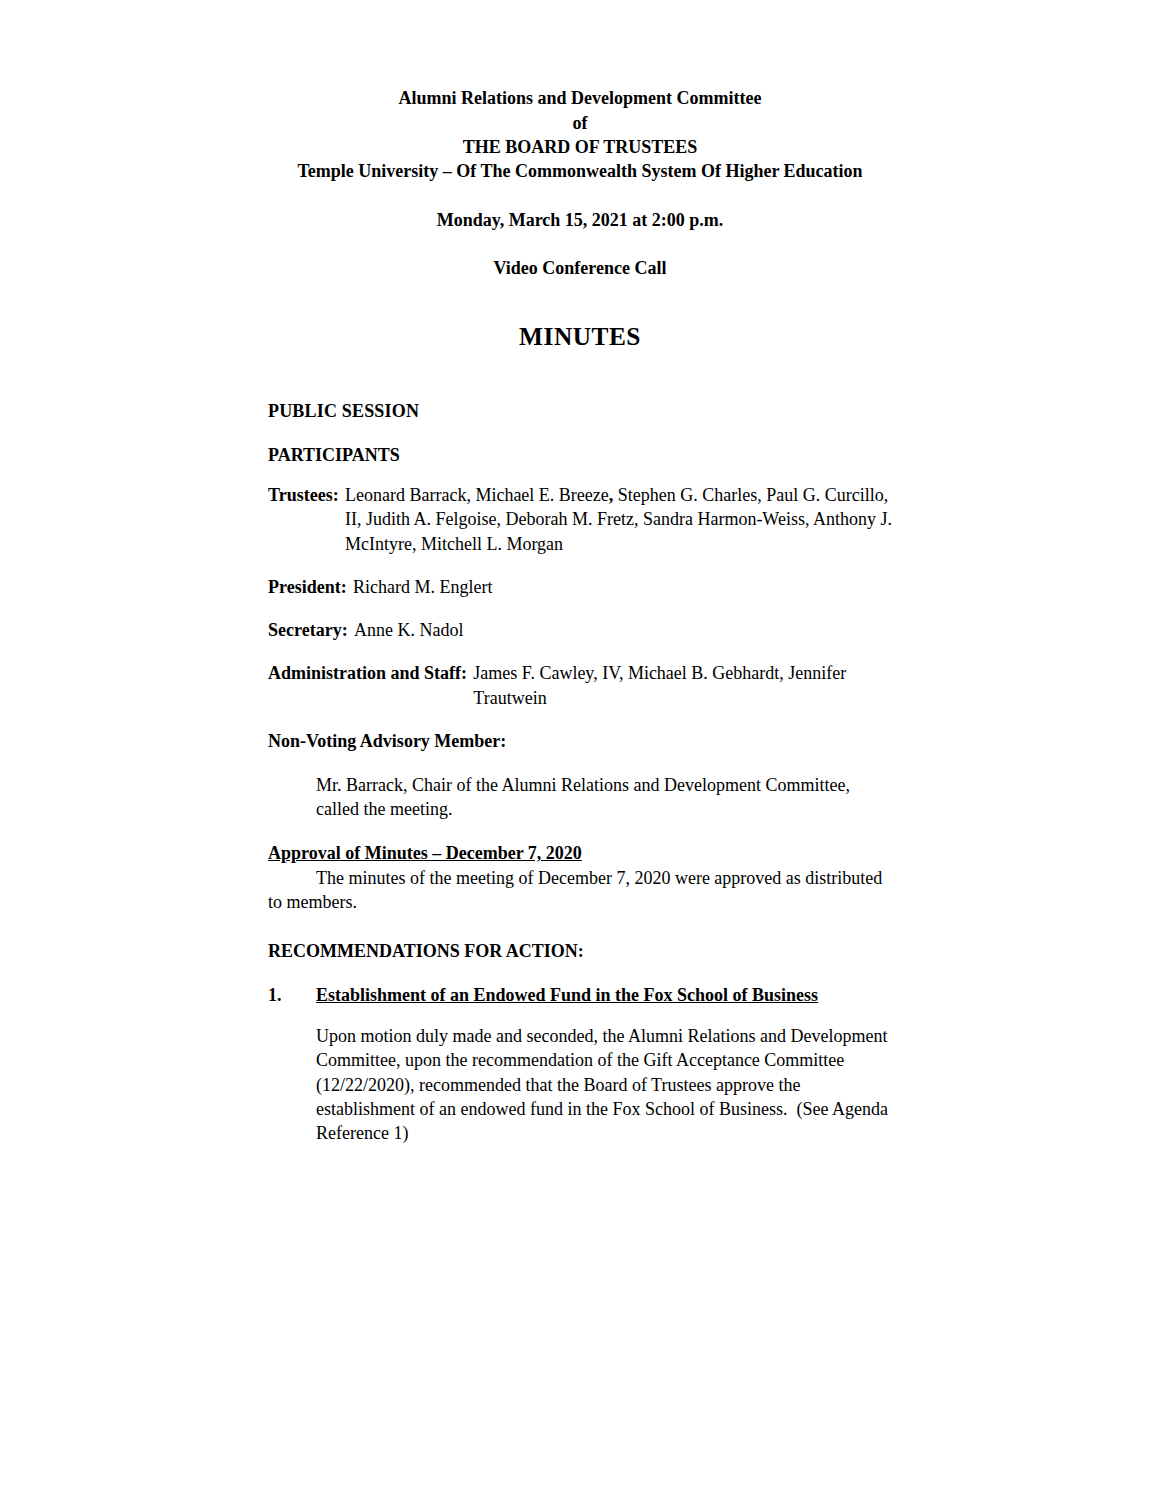Alumni Relations and Development Committee
of
THE BOARD OF TRUSTEES
Temple University – Of The Commonwealth System Of Higher Education
Monday, March 15, 2021 at 2:00 p.m.
Video Conference Call
MINUTES
PUBLIC SESSION
PARTICIPANTS
Trustees: Leonard Barrack, Michael E. Breeze, Stephen G. Charles, Paul G. Curcillo, II, Judith A. Felgoise, Deborah M. Fretz, Sandra Harmon-Weiss, Anthony J. McIntyre, Mitchell L. Morgan
President: Richard M. Englert
Secretary: Anne K. Nadol
Administration and Staff: James F. Cawley, IV, Michael B. Gebhardt, Jennifer Trautwein
Non-Voting Advisory Member:
Mr. Barrack, Chair of the Alumni Relations and Development Committee, called the meeting.
Approval of Minutes – December 7, 2020
The minutes of the meeting of December 7, 2020 were approved as distributed to members.
RECOMMENDATIONS FOR ACTION:
1. Establishment of an Endowed Fund in the Fox School of Business
Upon motion duly made and seconded, the Alumni Relations and Development Committee, upon the recommendation of the Gift Acceptance Committee (12/22/2020), recommended that the Board of Trustees approve the establishment of an endowed fund in the Fox School of Business. (See Agenda Reference 1)